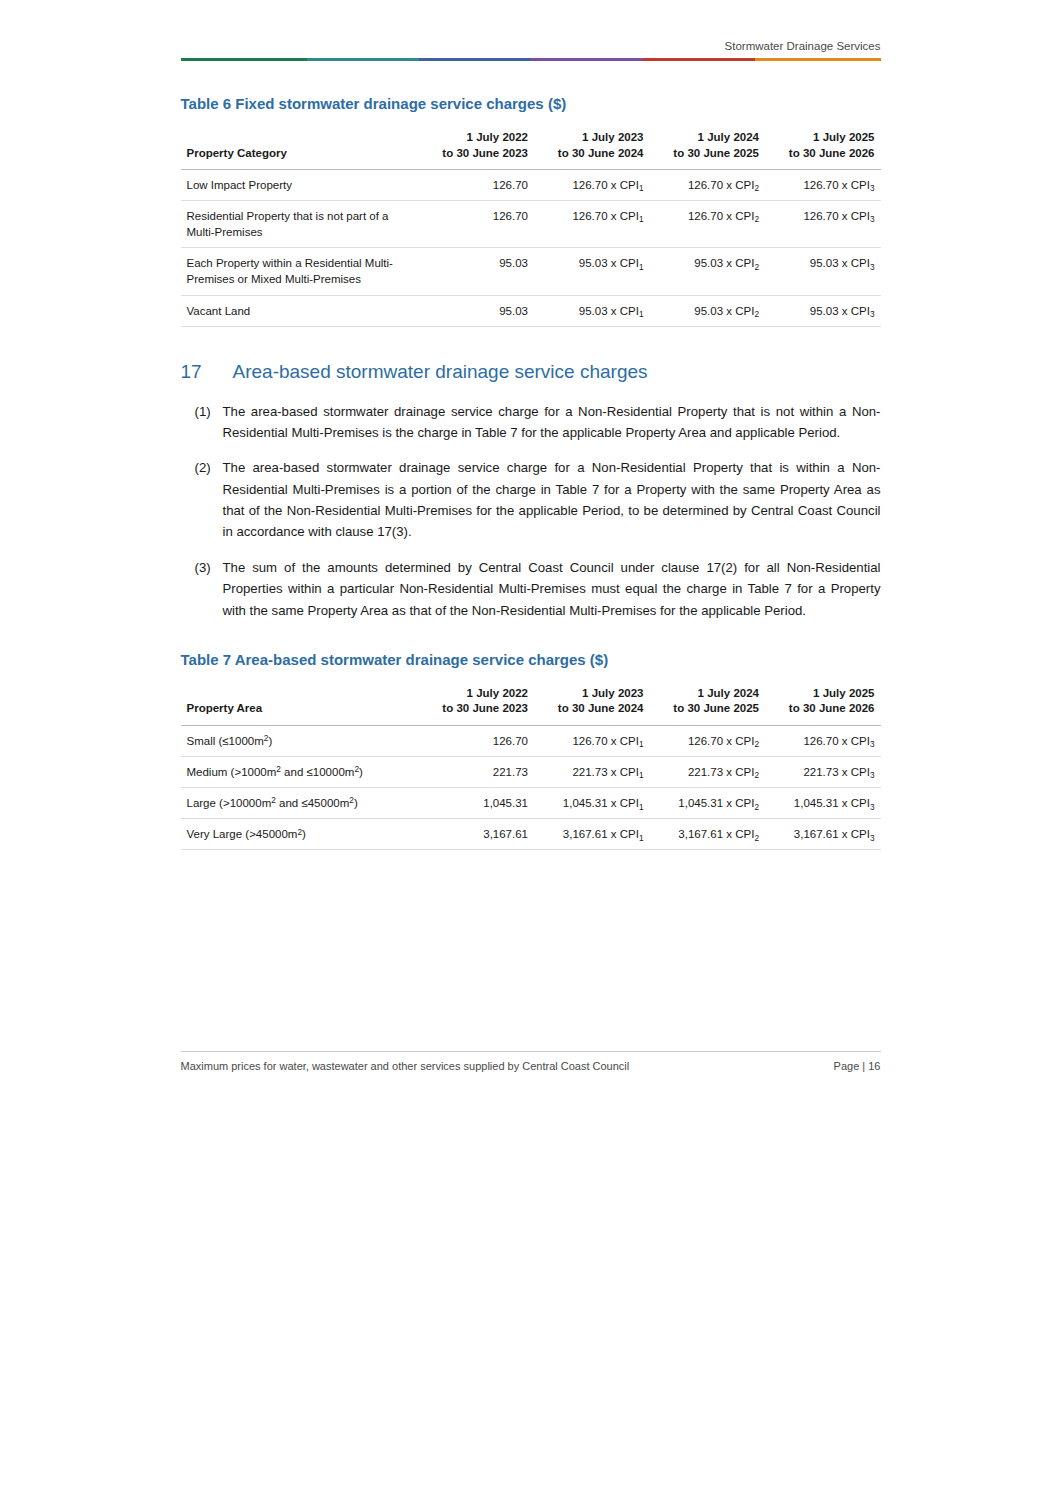Stormwater Drainage Services
Table 6 Fixed stormwater drainage service charges ($)
| Property Category | 1 July 2022 to 30 June 2023 | 1 July 2023 to 30 June 2024 | 1 July 2024 to 30 June 2025 | 1 July 2025 to 30 June 2026 |
| --- | --- | --- | --- | --- |
| Low Impact Property | 126.70 | 126.70 x CPI 1 | 126.70 x CPI 2 | 126.70 x CPI 3 |
| Residential Property that is not part of a Multi-Premises | 126.70 | 126.70 x CPI 1 | 126.70 x CPI 2 | 126.70 x CPI 3 |
| Each Property within a Residential Multi-Premises or Mixed Multi-Premises | 95.03 | 95.03 x CPI 1 | 95.03 x CPI 2 | 95.03 x CPI 3 |
| Vacant Land | 95.03 | 95.03 x CPI 1 | 95.03 x CPI 2 | 95.03 x CPI 3 |
17 Area-based stormwater drainage service charges
(1) The area-based stormwater drainage service charge for a Non-Residential Property that is not within a Non-Residential Multi-Premises is the charge in Table 7 for the applicable Property Area and applicable Period.
(2) The area-based stormwater drainage service charge for a Non-Residential Property that is within a Non-Residential Multi-Premises is a portion of the charge in Table 7 for a Property with the same Property Area as that of the Non-Residential Multi-Premises for the applicable Period, to be determined by Central Coast Council in accordance with clause 17(3).
(3) The sum of the amounts determined by Central Coast Council under clause 17(2) for all Non-Residential Properties within a particular Non-Residential Multi-Premises must equal the charge in Table 7 for a Property with the same Property Area as that of the Non-Residential Multi-Premises for the applicable Period.
Table 7 Area-based stormwater drainage service charges ($)
| Property Area | 1 July 2022 to 30 June 2023 | 1 July 2023 to 30 June 2024 | 1 July 2024 to 30 June 2025 | 1 July 2025 to 30 June 2026 |
| --- | --- | --- | --- | --- |
| Small (≤1000m 2 ) | 126.70 | 126.70 x CPI 1 | 126.70 x CPI 2 | 126.70 x CPI 3 |
| Medium (>1000m 2 and ≤10000m 2 ) | 221.73 | 221.73 x CPI 1 | 221.73 x CPI 2 | 221.73 x CPI 3 |
| Large (>10000m 2 and ≤45000m 2 ) | 1,045.31 | 1,045.31 x CPI 1 | 1,045.31 x CPI 2 | 1,045.31 x CPI 3 |
| Very Large (>45000m 2 ) | 3,167.61 | 3,167.61 x CPI 1 | 3,167.61 x CPI 2 | 3,167.61 x CPI 3 |
Maximum prices for water, wastewater and other services supplied by Central Coast Council Page | 16